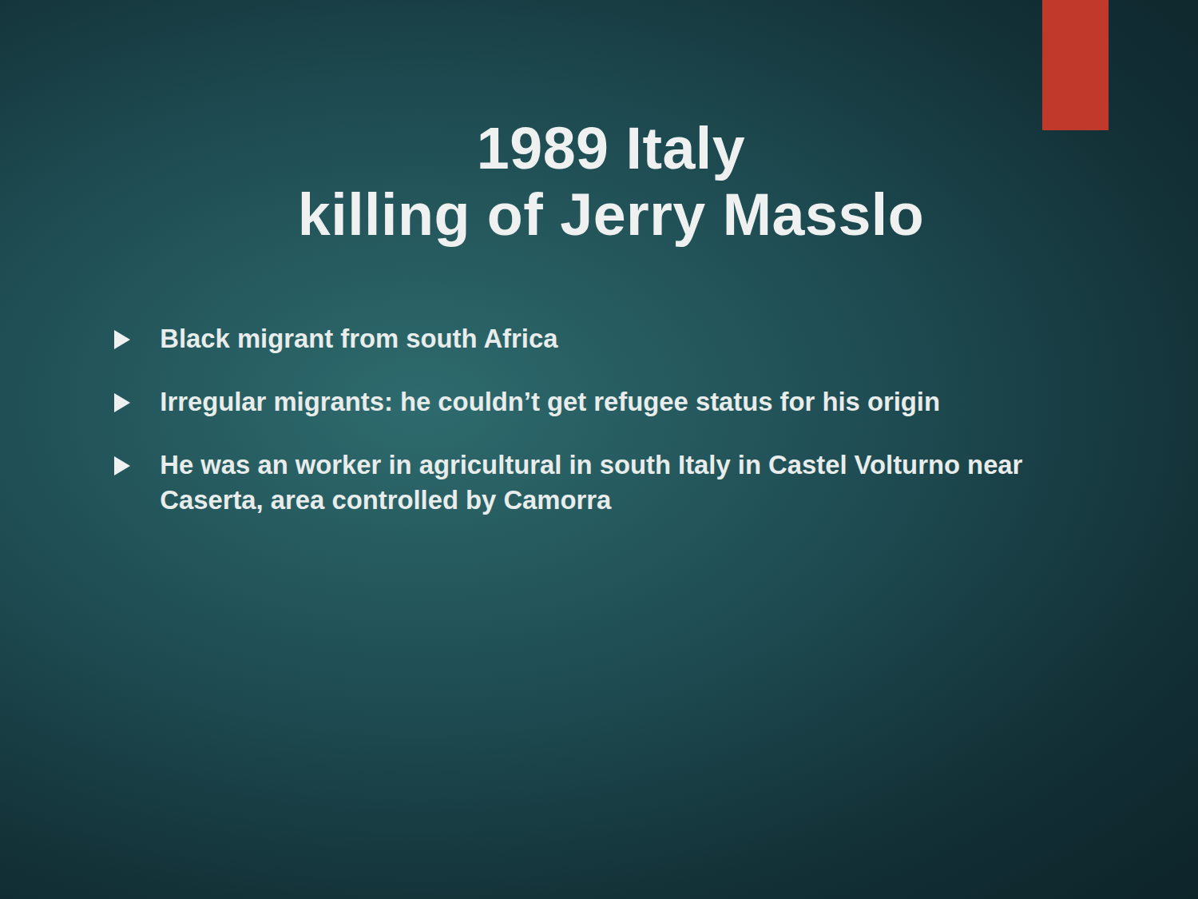1989 Italy
killing of Jerry Masslo
Black migrant from south Africa
Irregular migrants: he couldn’t get refugee status for his origin
He was an worker in agricultural in south Italy in Castel Volturno near Caserta, area controlled by Camorra